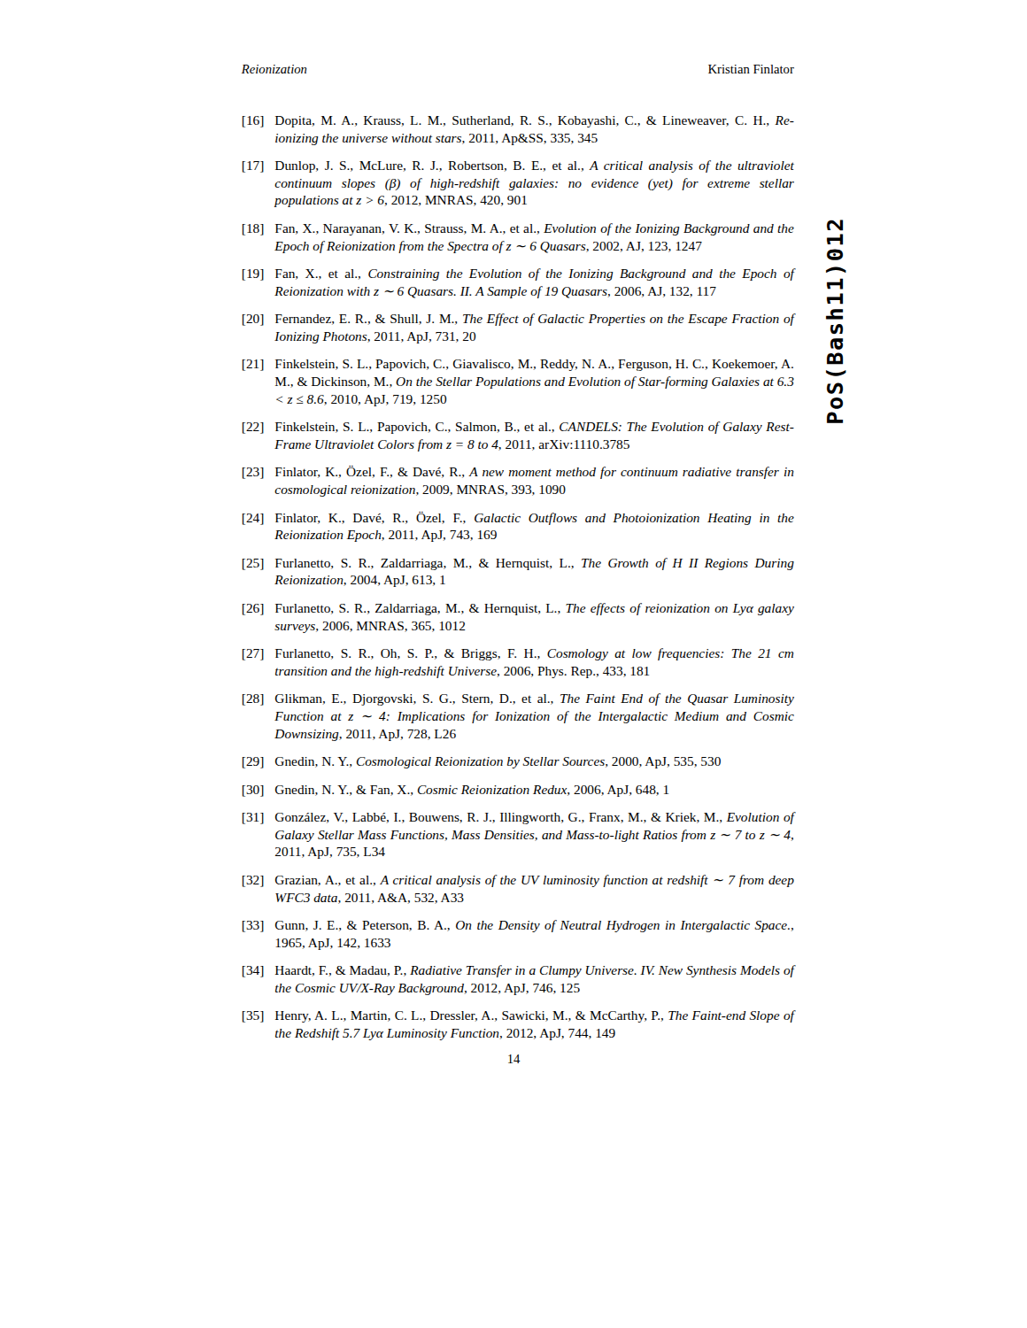Reionization Kristian Finlator
PoS(Bash11)012
[16] Dopita, M. A., Krauss, L. M., Sutherland, R. S., Kobayashi, C., & Lineweaver, C. H., Re-ionizing the universe without stars, 2011, Ap&SS, 335, 345
[17] Dunlop, J. S., McLure, R. J., Robertson, B. E., et al., A critical analysis of the ultraviolet continuum slopes (β) of high-redshift galaxies: no evidence (yet) for extreme stellar populations at z > 6, 2012, MNRAS, 420, 901
[18] Fan, X., Narayanan, V. K., Strauss, M. A., et al., Evolution of the Ionizing Background and the Epoch of Reionization from the Spectra of z ∼ 6 Quasars, 2002, AJ, 123, 1247
[19] Fan, X., et al., Constraining the Evolution of the Ionizing Background and the Epoch of Reionization with z ∼ 6 Quasars. II. A Sample of 19 Quasars, 2006, AJ, 132, 117
[20] Fernandez, E. R., & Shull, J. M., The Effect of Galactic Properties on the Escape Fraction of Ionizing Photons, 2011, ApJ, 731, 20
[21] Finkelstein, S. L., Papovich, C., Giavalisco, M., Reddy, N. A., Ferguson, H. C., Koekemoer, A. M., & Dickinson, M., On the Stellar Populations and Evolution of Star-forming Galaxies at 6.3 < z ≤ 8.6, 2010, ApJ, 719, 1250
[22] Finkelstein, S. L., Papovich, C., Salmon, B., et al., CANDELS: The Evolution of Galaxy Rest-Frame Ultraviolet Colors from z = 8 to 4, 2011, arXiv:1110.3785
[23] Finlator, K., Özel, F., & Davé, R., A new moment method for continuum radiative transfer in cosmological reionization, 2009, MNRAS, 393, 1090
[24] Finlator, K., Davé, R., Özel, F., Galactic Outflows and Photoionization Heating in the Reionization Epoch, 2011, ApJ, 743, 169
[25] Furlanetto, S. R., Zaldarriaga, M., & Hernquist, L., The Growth of H II Regions During Reionization, 2004, ApJ, 613, 1
[26] Furlanetto, S. R., Zaldarriaga, M., & Hernquist, L., The effects of reionization on Lyα galaxy surveys, 2006, MNRAS, 365, 1012
[27] Furlanetto, S. R., Oh, S. P., & Briggs, F. H., Cosmology at low frequencies: The 21 cm transition and the high-redshift Universe, 2006, Phys. Rep., 433, 181
[28] Glikman, E., Djorgovski, S. G., Stern, D., et al., The Faint End of the Quasar Luminosity Function at z ∼ 4: Implications for Ionization of the Intergalactic Medium and Cosmic Downsizing, 2011, ApJ, 728, L26
[29] Gnedin, N. Y., Cosmological Reionization by Stellar Sources, 2000, ApJ, 535, 530
[30] Gnedin, N. Y., & Fan, X., Cosmic Reionization Redux, 2006, ApJ, 648, 1
[31] González, V., Labbé, I., Bouwens, R. J., Illingworth, G., Franx, M., & Kriek, M., Evolution of Galaxy Stellar Mass Functions, Mass Densities, and Mass-to-light Ratios from z ∼ 7 to z ∼ 4, 2011, ApJ, 735, L34
[32] Grazian, A., et al., A critical analysis of the UV luminosity function at redshift ∼ 7 from deep WFC3 data, 2011, A&A, 532, A33
[33] Gunn, J. E., & Peterson, B. A., On the Density of Neutral Hydrogen in Intergalactic Space., 1965, ApJ, 142, 1633
[34] Haardt, F., & Madau, P., Radiative Transfer in a Clumpy Universe. IV. New Synthesis Models of the Cosmic UV/X-Ray Background, 2012, ApJ, 746, 125
[35] Henry, A. L., Martin, C. L., Dressler, A., Sawicki, M., & McCarthy, P., The Faint-end Slope of the Redshift 5.7 Lyα Luminosity Function, 2012, ApJ, 744, 149
14